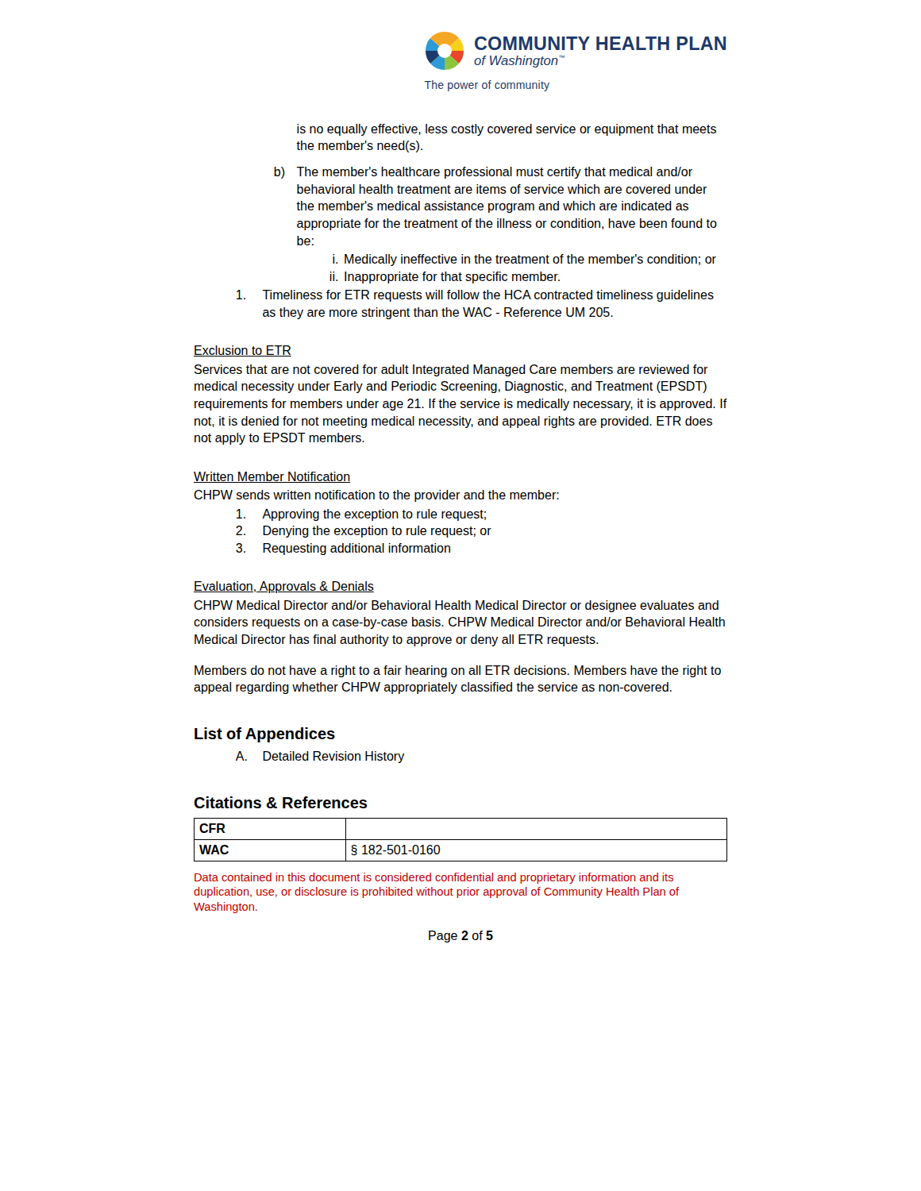COMMUNITY HEALTH PLAN
of Washington™
The power of community
is no equally effective, less costly covered service or equipment that meets the member's need(s).
b) The member's healthcare professional must certify that medical and/or behavioral health treatment are items of service which are covered under the member's medical assistance program and which are indicated as appropriate for the treatment of the illness or condition, have been found to be:
i. Medically ineffective in the treatment of the member's condition; or
ii. Inappropriate for that specific member.
1. Timeliness for ETR requests will follow the HCA contracted timeliness guidelines as they are more stringent than the WAC - Reference UM 205.
Exclusion to ETR
Services that are not covered for adult Integrated Managed Care members are reviewed for medical necessity under Early and Periodic Screening, Diagnostic, and Treatment (EPSDT) requirements for members under age 21. If the service is medically necessary, it is approved. If not, it is denied for not meeting medical necessity, and appeal rights are provided. ETR does not apply to EPSDT members.
Written Member Notification
CHPW sends written notification to the provider and the member:
1. Approving the exception to rule request;
2. Denying the exception to rule request; or
3. Requesting additional information
Evaluation, Approvals & Denials
CHPW Medical Director and/or Behavioral Health Medical Director or designee evaluates and considers requests on a case-by-case basis. CHPW Medical Director and/or Behavioral Health Medical Director has final authority to approve or deny all ETR requests.
Members do not have a right to a fair hearing on all ETR decisions. Members have the right to appeal regarding whether CHPW appropriately classified the service as non-covered.
List of Appendices
A. Detailed Revision History
Citations & References
| CFR | |
| WAC | § 182-501-0160 |
Data contained in this document is considered confidential and proprietary information and its duplication, use, or disclosure is prohibited without prior approval of Community Health Plan of Washington.
Page 2 of 5